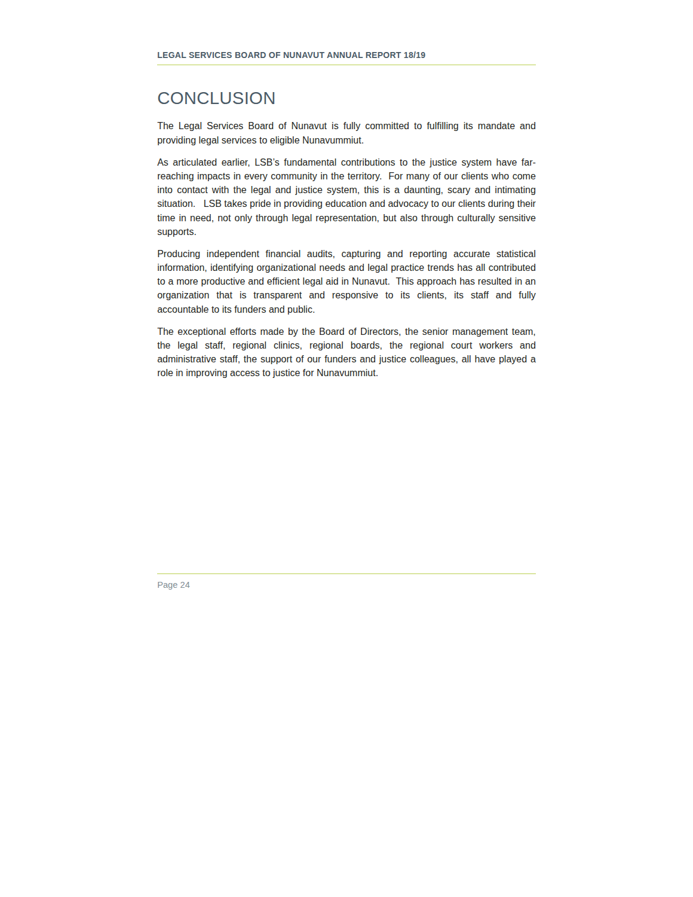Legal Services Board of Nunavut Annual Report 18/19
Conclusion
The Legal Services Board of Nunavut is fully committed to fulfilling its mandate and providing legal services to eligible Nunavummiut.
As articulated earlier, LSB’s fundamental contributions to the justice system have far-reaching impacts in every community in the territory. For many of our clients who come into contact with the legal and justice system, this is a daunting, scary and intimating situation. LSB takes pride in providing education and advocacy to our clients during their time in need, not only through legal representation, but also through culturally sensitive supports.
Producing independent financial audits, capturing and reporting accurate statistical information, identifying organizational needs and legal practice trends has all contributed to a more productive and efficient legal aid in Nunavut. This approach has resulted in an organization that is transparent and responsive to its clients, its staff and fully accountable to its funders and public.
The exceptional efforts made by the Board of Directors, the senior management team, the legal staff, regional clinics, regional boards, the regional court workers and administrative staff, the support of our funders and justice colleagues, all have played a role in improving access to justice for Nunavummiut.
Page 24